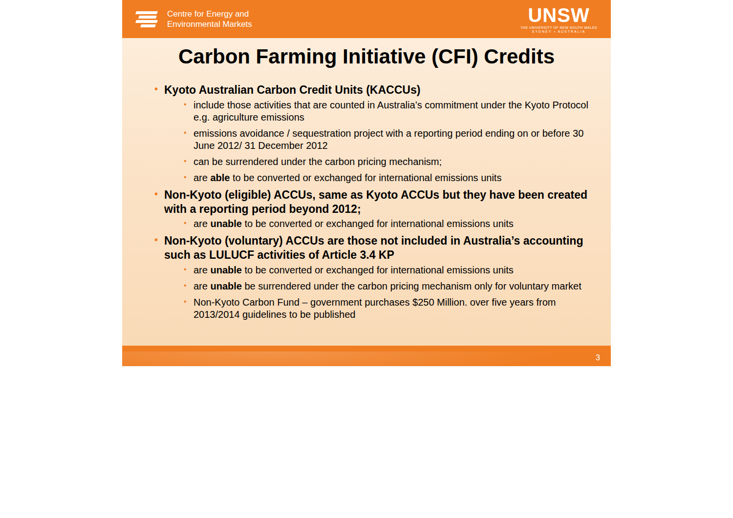Centre for Energy and
Environmental Markets
UNSW
THE UNIVERSITY OF NEW SOUTH WALES
SYDNEY • AUSTRALIA
Carbon Farming Initiative (CFI) Credits
Kyoto Australian Carbon Credit Units (KACCUs)
include those activities that are counted in Australia’s commitment under the Kyoto Protocol e.g. agriculture emissions
emissions avoidance / sequestration project with a reporting period ending on or before 30 June 2012/ 31 December 2012
can be surrendered under the carbon pricing mechanism;
are able to be converted or exchanged for international emissions units
Non-Kyoto (eligible) ACCUs, same as Kyoto ACCUs but they have been created with a reporting period beyond 2012;
are unable to be converted or exchanged for international emissions units
Non-Kyoto (voluntary) ACCUs are those not included in Australia’s accounting such as LULUCF activities of Article 3.4 KP
are unable to be converted or exchanged for international emissions units
are unable be surrendered under the carbon pricing mechanism only for voluntary market
Non-Kyoto Carbon Fund – government purchases $250 Million. over five years from 2013/2014 guidelines to be published
3